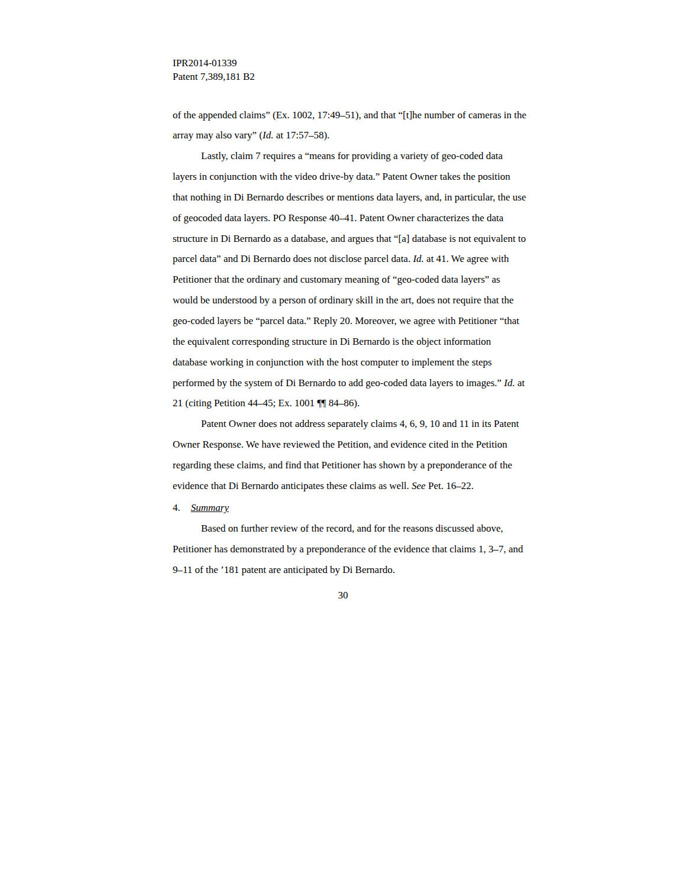IPR2014-01339
Patent 7,389,181 B2
of the appended claims” (Ex. 1002, 17:49–51), and that “[t]he number of cameras in the array may also vary” (Id. at 17:57–58).
Lastly, claim 7 requires a “means for providing a variety of geo-coded data layers in conjunction with the video drive-by data.” Patent Owner takes the position that nothing in Di Bernardo describes or mentions data layers, and, in particular, the use of geocoded data layers. PO Response 40–41. Patent Owner characterizes the data structure in Di Bernardo as a database, and argues that “[a] database is not equivalent to parcel data” and Di Bernardo does not disclose parcel data. Id. at 41. We agree with Petitioner that the ordinary and customary meaning of “geo-coded data layers” as would be understood by a person of ordinary skill in the art, does not require that the geo-coded layers be “parcel data.” Reply 20. Moreover, we agree with Petitioner “that the equivalent corresponding structure in Di Bernardo is the object information database working in conjunction with the host computer to implement the steps performed by the system of Di Bernardo to add geo-coded data layers to images.” Id. at 21 (citing Petition 44–45; Ex. 1001 ¶¶ 84–86).
Patent Owner does not address separately claims 4, 6, 9, 10 and 11 in its Patent Owner Response. We have reviewed the Petition, and evidence cited in the Petition regarding these claims, and find that Petitioner has shown by a preponderance of the evidence that Di Bernardo anticipates these claims as well. See Pet. 16–22.
4. Summary
Based on further review of the record, and for the reasons discussed above, Petitioner has demonstrated by a preponderance of the evidence that claims 1, 3–7, and 9–11 of the ’181 patent are anticipated by Di Bernardo.
30